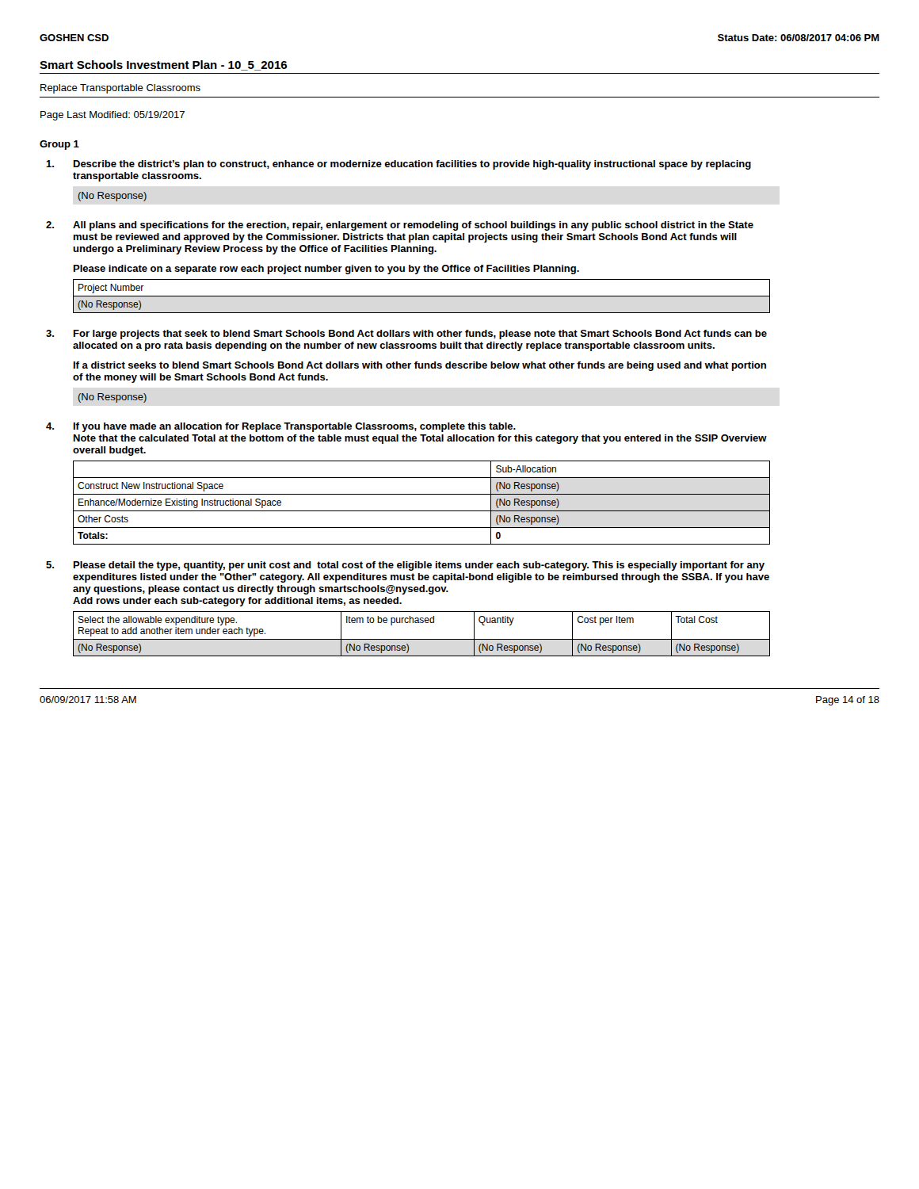GOSHEN CSD Status Date: 06/08/2017 04:06 PM
Smart Schools Investment Plan - 10_5_2016
Replace Transportable Classrooms
Page Last Modified: 05/19/2017
Group 1
1.
Describe the district’s plan to construct, enhance or modernize education facilities to provide high-quality instructional space by replacing transportable classrooms.
(No Response)
2.
All plans and specifications for the erection, repair, enlargement or remodeling of school buildings in any public school district in the State must be reviewed and approved by the Commissioner. Districts that plan capital projects using their Smart Schools Bond Act funds will undergo a Preliminary Review Process by the Office of Facilities Planning.
Please indicate on a separate row each project number given to you by the Office of Facilities Planning.
| Project Number |
| (No Response) |
3.
For large projects that seek to blend Smart Schools Bond Act dollars with other funds, please note that Smart Schools Bond Act funds can be allocated on a pro rata basis depending on the number of new classrooms built that directly replace transportable classroom units.
If a district seeks to blend Smart Schools Bond Act dollars with other funds describe below what other funds are being used and what portion of the money will be Smart Schools Bond Act funds.
(No Response)
4.
If you have made an allocation for Replace Transportable Classrooms, complete this table.
Note that the calculated Total at the bottom of the table must equal the Total allocation for this category that you entered in the SSIP Overview overall budget.
| | Sub-Allocation |
| Construct New Instructional Space | (No Response) |
| Enhance/Modernize Existing Instructional Space | (No Response) |
| Other Costs | (No Response) |
| Totals: | 0 |
5.
Please detail the type, quantity, per unit cost and total cost of the eligible items under each sub-category. This is especially important for any expenditures listed under the "Other" category. All expenditures must be capital-bond eligible to be reimbursed through the SSBA. If you have any questions, please contact us directly through smartschools@nysed.gov.
Add rows under each sub-category for additional items, as needed.
| Select the allowable expenditure type. Repeat to add another item under each type. | Item to be purchased | Quantity | Cost per Item | Total Cost |
| (No Response) | (No Response) | (No Response) | (No Response) | (No Response) |
06/09/2017 11:58 AM Page 14 of 18